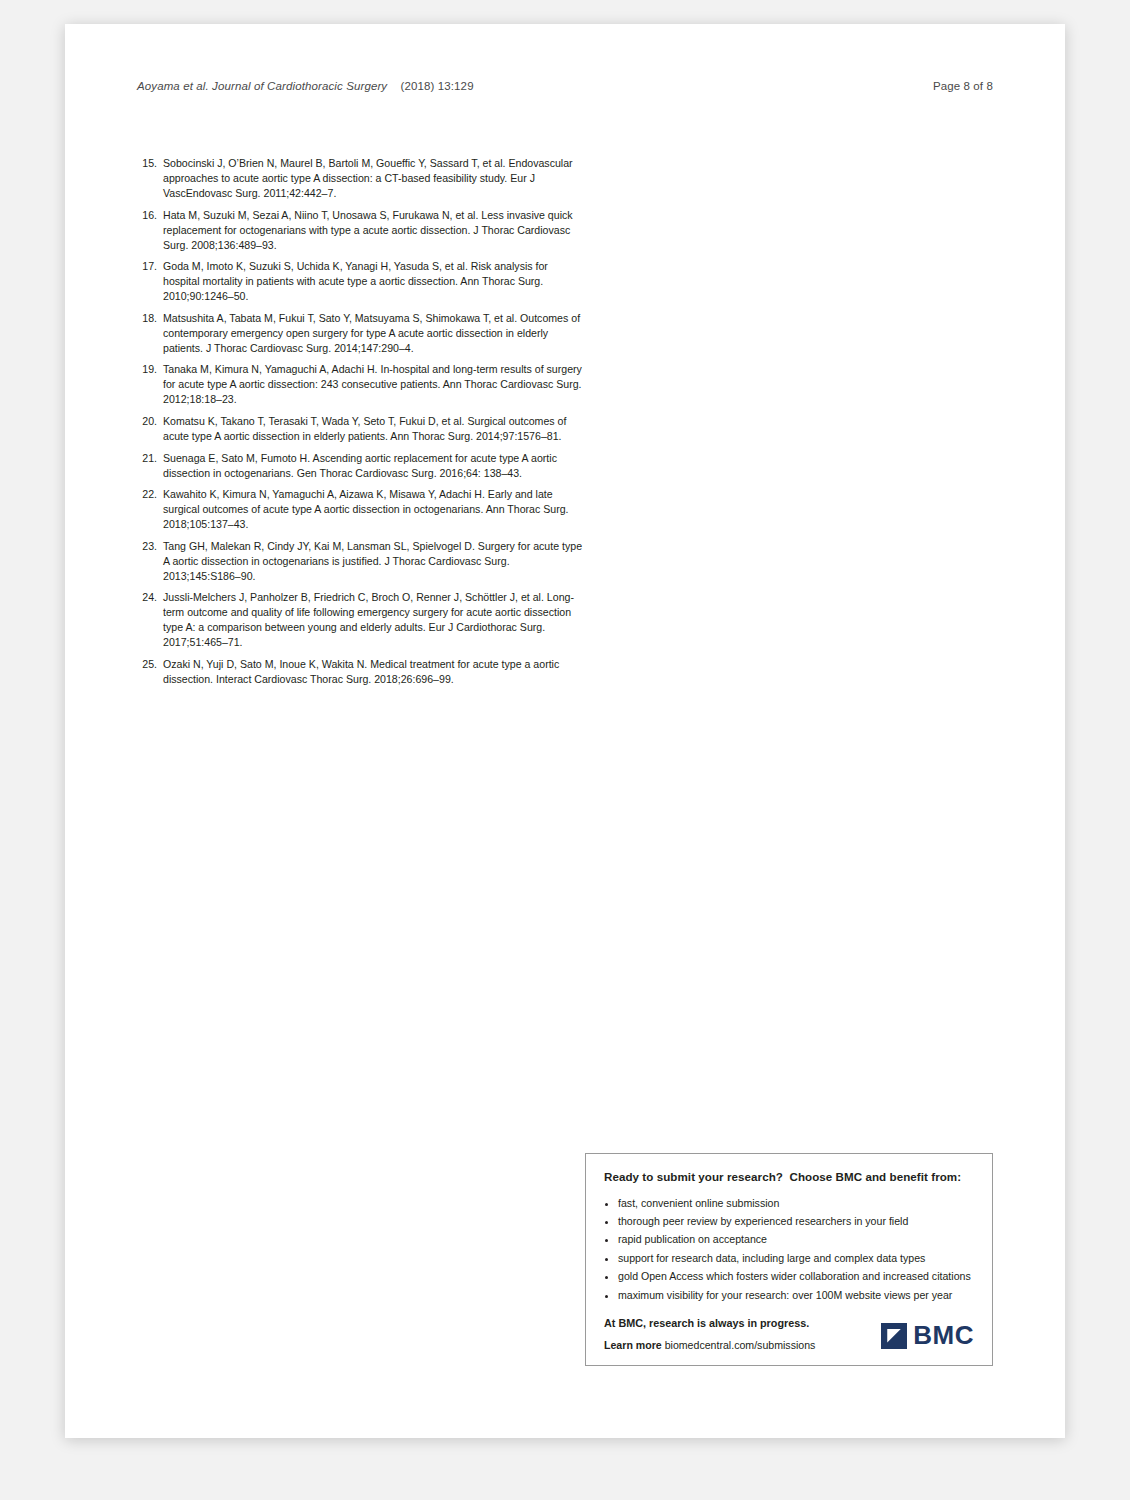Aoyama et al. Journal of Cardiothoracic Surgery (2018) 13:129
Page 8 of 8
15 Sobocinski J, O’Brien N, Maurel B, Bartoli M, Goueffic Y, Sassard T, et al. Endovascular approaches to acute aortic type A dissection: a CT-based feasibility study. Eur J VascEndovasc Surg. 2011;42:442–7.
16 Hata M, Suzuki M, Sezai A, Niino T, Unosawa S, Furukawa N, et al. Less invasive quick replacement for octogenarians with type a acute aortic dissection. J Thorac Cardiovasc Surg. 2008;136:489–93.
17 Goda M, Imoto K, Suzuki S, Uchida K, Yanagi H, Yasuda S, et al. Risk analysis for hospital mortality in patients with acute type a aortic dissection. Ann Thorac Surg. 2010;90:1246–50.
18 Matsushita A, Tabata M, Fukui T, Sato Y, Matsuyama S, Shimokawa T, et al. Outcomes of contemporary emergency open surgery for type A acute aortic dissection in elderly patients. J Thorac Cardiovasc Surg. 2014;147:290–4.
19 Tanaka M, Kimura N, Yamaguchi A, Adachi H. In-hospital and long-term results of surgery for acute type A aortic dissection: 243 consecutive patients. Ann Thorac Cardiovasc Surg. 2012;18:18–23.
20 Komatsu K, Takano T, Terasaki T, Wada Y, Seto T, Fukui D, et al. Surgical outcomes of acute type A aortic dissection in elderly patients. Ann Thorac Surg. 2014;97:1576–81.
21 Suenaga E, Sato M, Fumoto H. Ascending aortic replacement for acute type A aortic dissection in octogenarians. Gen Thorac Cardiovasc Surg. 2016;64: 138–43.
22 Kawahito K, Kimura N, Yamaguchi A, Aizawa K, Misawa Y, Adachi H. Early and late surgical outcomes of acute type A aortic dissection in octogenarians. Ann Thorac Surg. 2018;105:137–43.
23 Tang GH, Malekan R, Cindy JY, Kai M, Lansman SL, Spielvogel D. Surgery for acute type A aortic dissection in octogenarians is justified. J Thorac Cardiovasc Surg. 2013;145:S186–90.
24 Jussli-Melchers J, Panholzer B, Friedrich C, Broch O, Renner J, Schöttler J, et al. Long-term outcome and quality of life following emergency surgery for acute aortic dissection type A: a comparison between young and elderly adults. Eur J Cardiothorac Surg. 2017;51:465–71.
25 Ozaki N, Yuji D, Sato M, Inoue K, Wakita N. Medical treatment for acute type a aortic dissection. Interact Cardiovasc Thorac Surg. 2018;26:696–99.
Ready to submit your research? Choose BMC and benefit from:
fast, convenient online submission
thorough peer review by experienced researchers in your field
rapid publication on acceptance
support for research data, including large and complex data types
gold Open Access which fosters wider collaboration and increased citations
maximum visibility for your research: over 100M website views per year
At BMC, research is always in progress.
Learn more biomedcentral.com/submissions
BMC